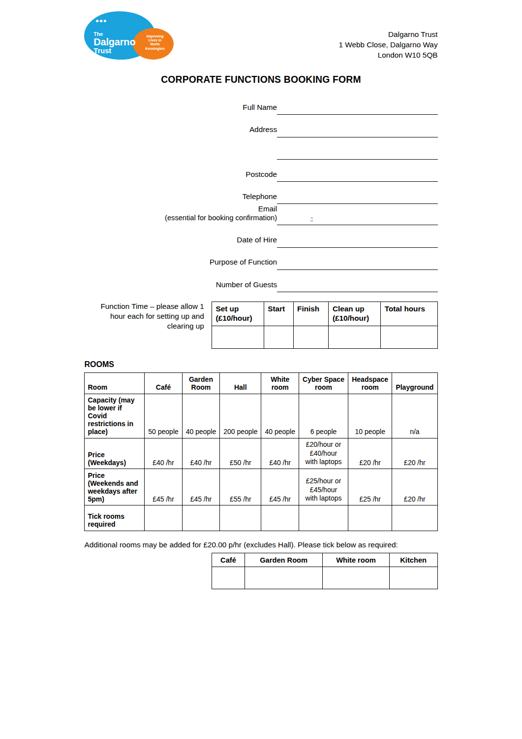●●●
The Dalgarno Trust
Improving
Lives in
North
Kensington
Dalgarno Trust
1 Webb Close, Dalgarno Way
London W10 5QB
CORPORATE FUNCTIONS BOOKING FORM
| Full Name | |
| Address | |
| Postcode | |
| Telephone | |
| Email (essential for booking confirmation) | - |
| Date of Hire | |
| Purpose of Function | |
| Number of Guests | |
Function Time – please allow 1 hour each for setting up and clearing up
| Set up (£10/hour) | Start | Finish | Clean up (£10/hour) | Total hours |
| --- | --- | --- | --- | --- |
ROOMS
| Room | Café | Garden Room | Hall | White room | Cyber Space room | Headspace room | Playground |
| --- | --- | --- | --- | --- | --- | --- | --- |
| Capacity (may be lower if Covid restrictions in place) | 50 people | 40 people | 200 people | 40 people | 6 people | 10 people | n/a |
| Price (Weekdays) | £40 /hr | £40 /hr | £50 /hr | £40 /hr | £20/hour or £40/hour with laptops | £20 /hr | £20 /hr |
| Price (Weekends and weekdays after 5pm) | £45 /hr | £45 /hr | £55 /hr | £45 /hr | £25/hour or £45/hour with laptops | £25 /hr | £20 /hr |
| Tick rooms required | | | | | | | |
Additional rooms may be added for £20.00 p/hr (excludes Hall). Please tick below as required:
| Café | Garden Room | White room | Kitchen |
| --- | --- | --- | --- |